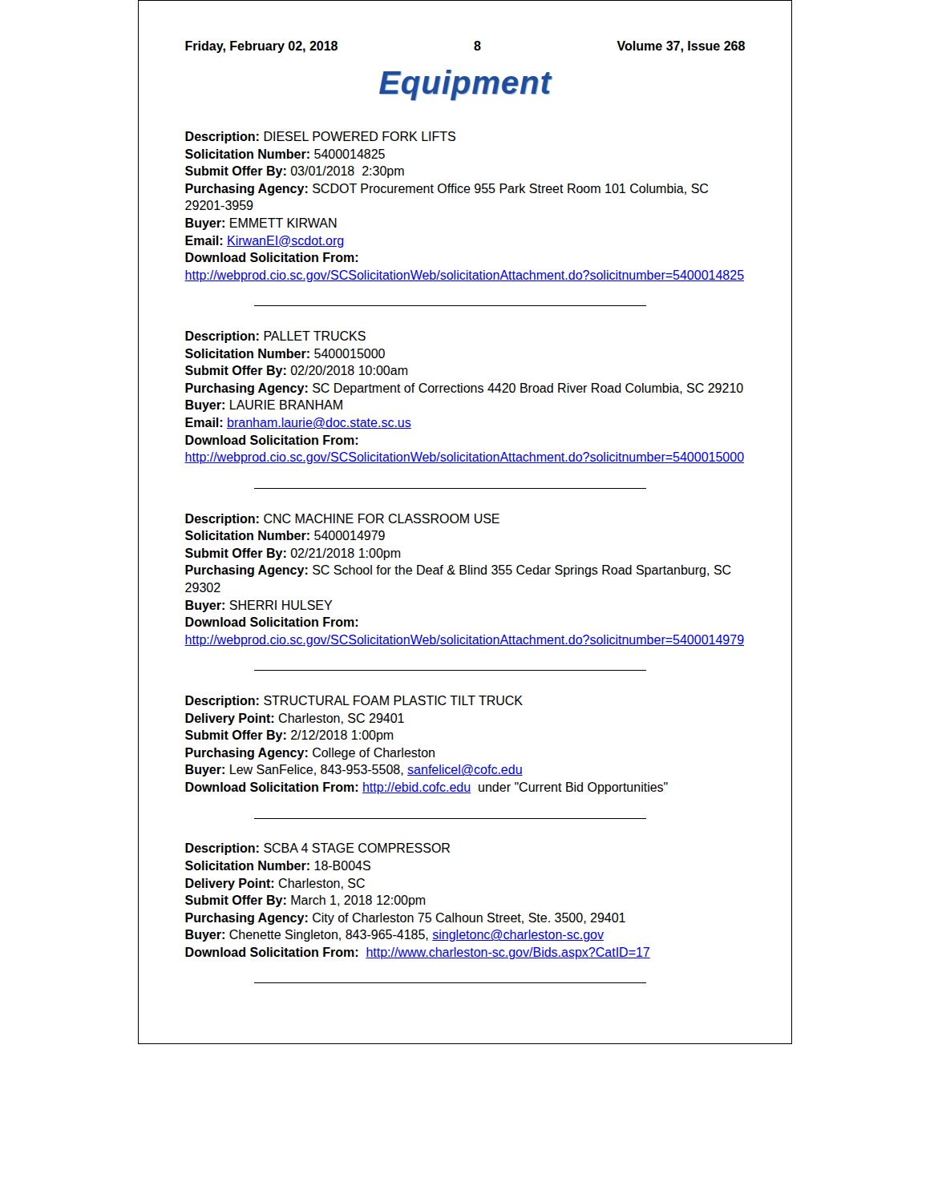Friday, February 02, 2018
8
Volume 37, Issue 268
Equipment
Description: DIESEL POWERED FORK LIFTS
Solicitation Number: 5400014825
Submit Offer By: 03/01/2018 2:30pm
Purchasing Agency: SCDOT Procurement Office 955 Park Street Room 101 Columbia, SC 29201-3959
Buyer: EMMETT KIRWAN
Email: KirwanEI@scdot.org
Download Solicitation From:
http://webprod.cio.sc.gov/SCSolicitationWeb/solicitationAttachment.do?solicitnumber=5400014825
Description: PALLET TRUCKS
Solicitation Number: 5400015000
Submit Offer By: 02/20/2018 10:00am
Purchasing Agency: SC Department of Corrections 4420 Broad River Road Columbia, SC 29210
Buyer: LAURIE BRANHAM
Email: branham.laurie@doc.state.sc.us
Download Solicitation From:
http://webprod.cio.sc.gov/SCSolicitationWeb/solicitationAttachment.do?solicitnumber=5400015000
Description: CNC MACHINE FOR CLASSROOM USE
Solicitation Number: 5400014979
Submit Offer By: 02/21/2018 1:00pm
Purchasing Agency: SC School for the Deaf & Blind 355 Cedar Springs Road Spartanburg, SC 29302
Buyer: SHERRI HULSEY
Download Solicitation From:
http://webprod.cio.sc.gov/SCSolicitationWeb/solicitationAttachment.do?solicitnumber=5400014979
Description: STRUCTURAL FOAM PLASTIC TILT TRUCK
Delivery Point: Charleston, SC 29401
Submit Offer By: 2/12/2018 1:00pm
Purchasing Agency: College of Charleston
Buyer: Lew SanFelice, 843-953-5508, sanfelicel@cofc.edu
Download Solicitation From: http://ebid.cofc.edu under "Current Bid Opportunities"
Description: SCBA 4 STAGE COMPRESSOR
Solicitation Number: 18-B004S
Delivery Point: Charleston, SC
Submit Offer By: March 1, 2018 12:00pm
Purchasing Agency: City of Charleston 75 Calhoun Street, Ste. 3500, 29401
Buyer: Chenette Singleton, 843-965-4185, singletonc@charleston-sc.gov
Download Solicitation From: http://www.charleston-sc.gov/Bids.aspx?CatID=17